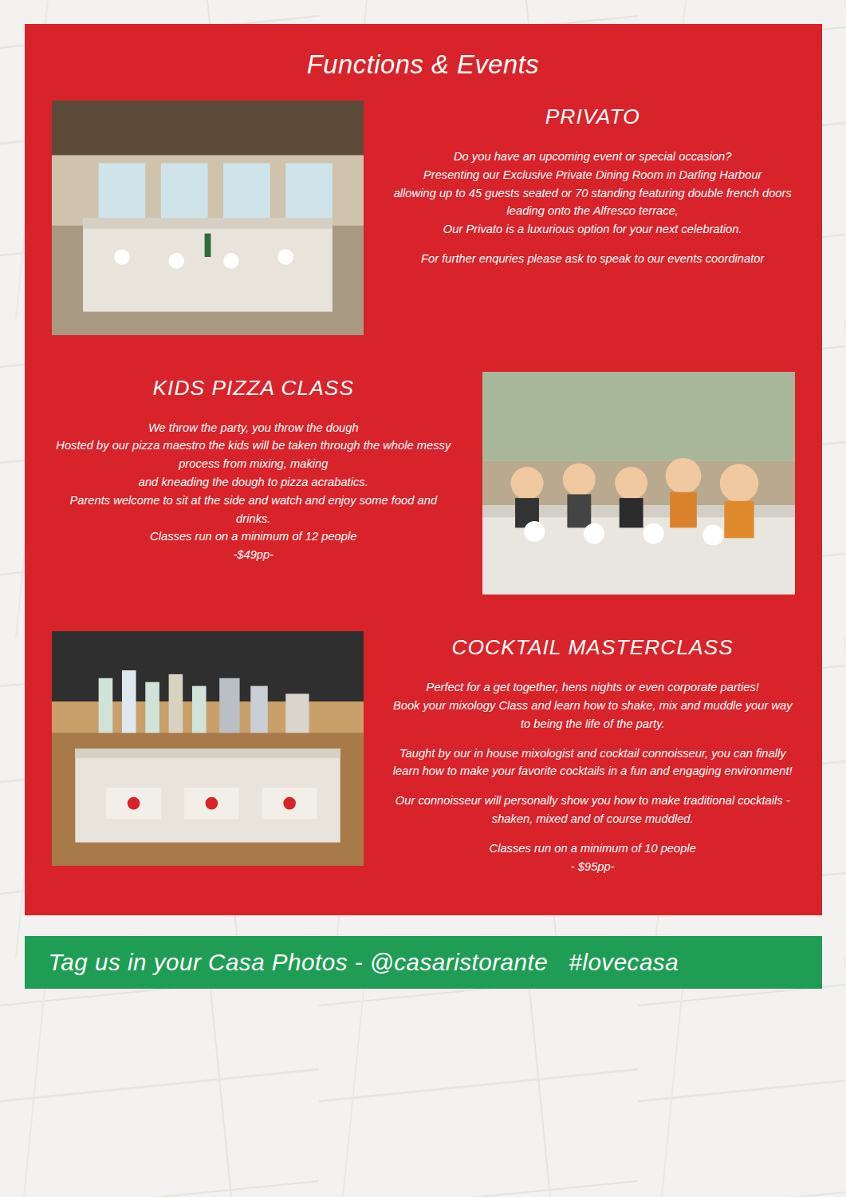Functions & Events
PRIVATO
Do you have an upcoming event or special occasion?
Presenting our Exclusive Private Dining Room in Darling Harbour
allowing up to 45 guests seated or 70 standing featuring double french doors
leading onto the Alfresco terrace,
Our Privato is a luxurious option for your next celebration.
For further enquries please ask to speak to our events coordinator
KIDS PIZZA CLASS
We throw the party, you throw the dough
Hosted by our pizza maestro the kids will be taken through the whole messy process from mixing, making
and kneading the dough to pizza acrabatics.
Parents welcome to sit at the side and watch and enjoy some food and drinks.
Classes run on a minimum of 12 people
-$49pp-
COCKTAIL MASTERCLASS
Perfect for a get together, hens nights or even corporate parties!
Book your mixology Class and learn how to shake, mix and muddle your way to being the life of the party.
Taught by our in house mixologist and cocktail connoisseur, you can finally learn how to make your favorite cocktails in a fun and engaging environment!
Our connoisseur will personally show you how to make traditional cocktails - shaken, mixed and of course muddled.
Classes run on a minimum of 10 people
- $95pp-
Tag us in your Casa Photos - @casaristorante #lovecasa